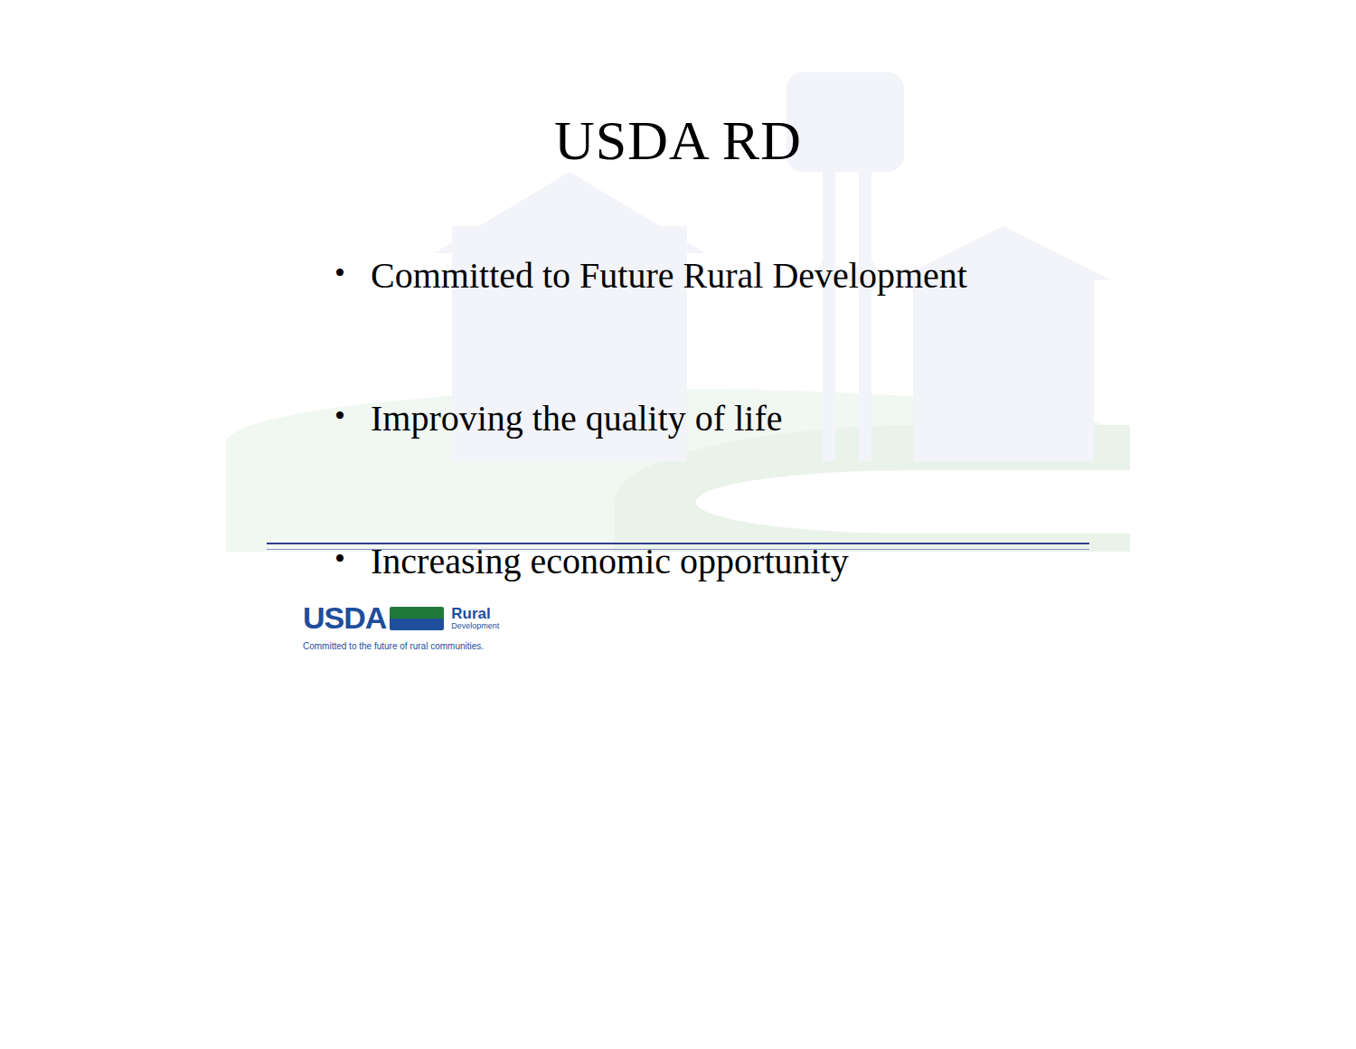USDA RD
Committed to Future Rural Development
Improving the quality of life
Increasing economic opportunity
USDA Rural Development
Committed to the future of rural communities.